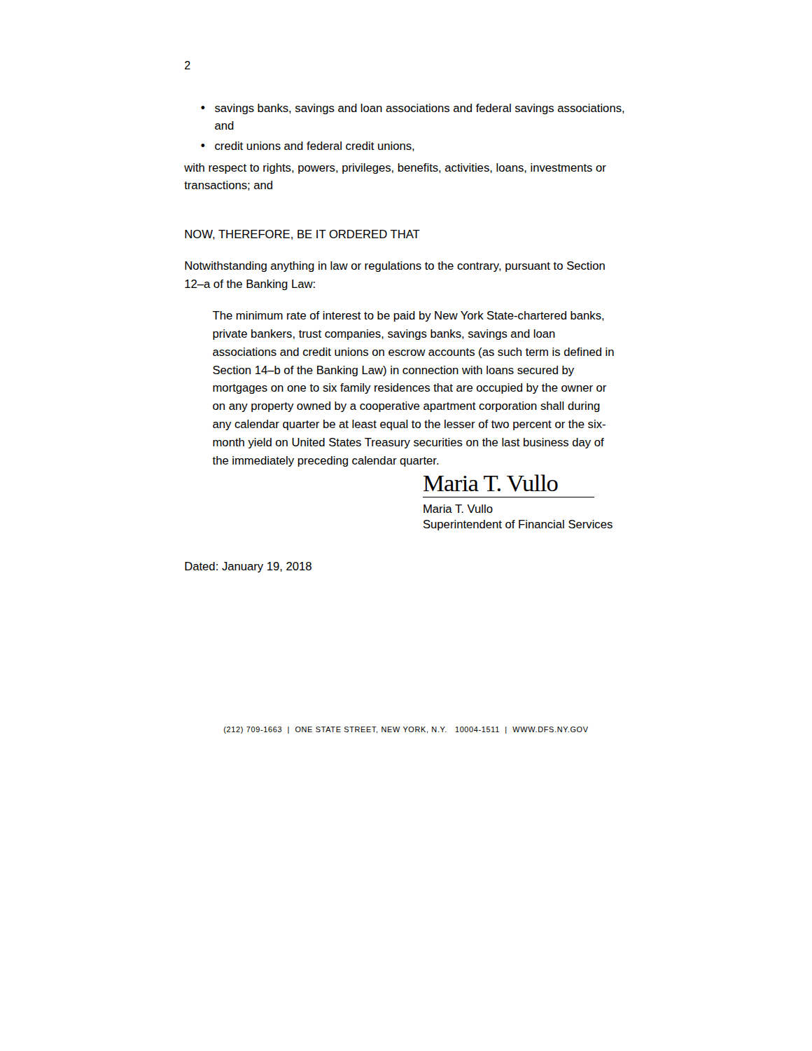2
savings banks, savings and loan associations and federal savings associations, and
credit unions and federal credit unions,
with respect to rights, powers, privileges, benefits, activities, loans, investments or transactions; and
NOW, THEREFORE, BE IT ORDERED THAT
Notwithstanding anything in law or regulations to the contrary, pursuant to Section 12–a of the Banking Law:
The minimum rate of interest to be paid by New York State-chartered banks, private bankers, trust companies, savings banks, savings and loan associations and credit unions on escrow accounts (as such term is defined in Section 14–b of the Banking Law) in connection with loans secured by mortgages on one to six family residences that are occupied by the owner or on any property owned by a cooperative apartment corporation shall during any calendar quarter be at least equal to the lesser of two percent or the six-month yield on United States Treasury securities on the last business day of the immediately preceding calendar quarter.
Maria T. Vullo
Maria T. Vullo
Superintendent of Financial Services
Dated: January 19, 2018
(212) 709-1663 | ONE STATE STREET, NEW YORK, N.Y. 10004-1511 | WWW.DFS.NY.GOV